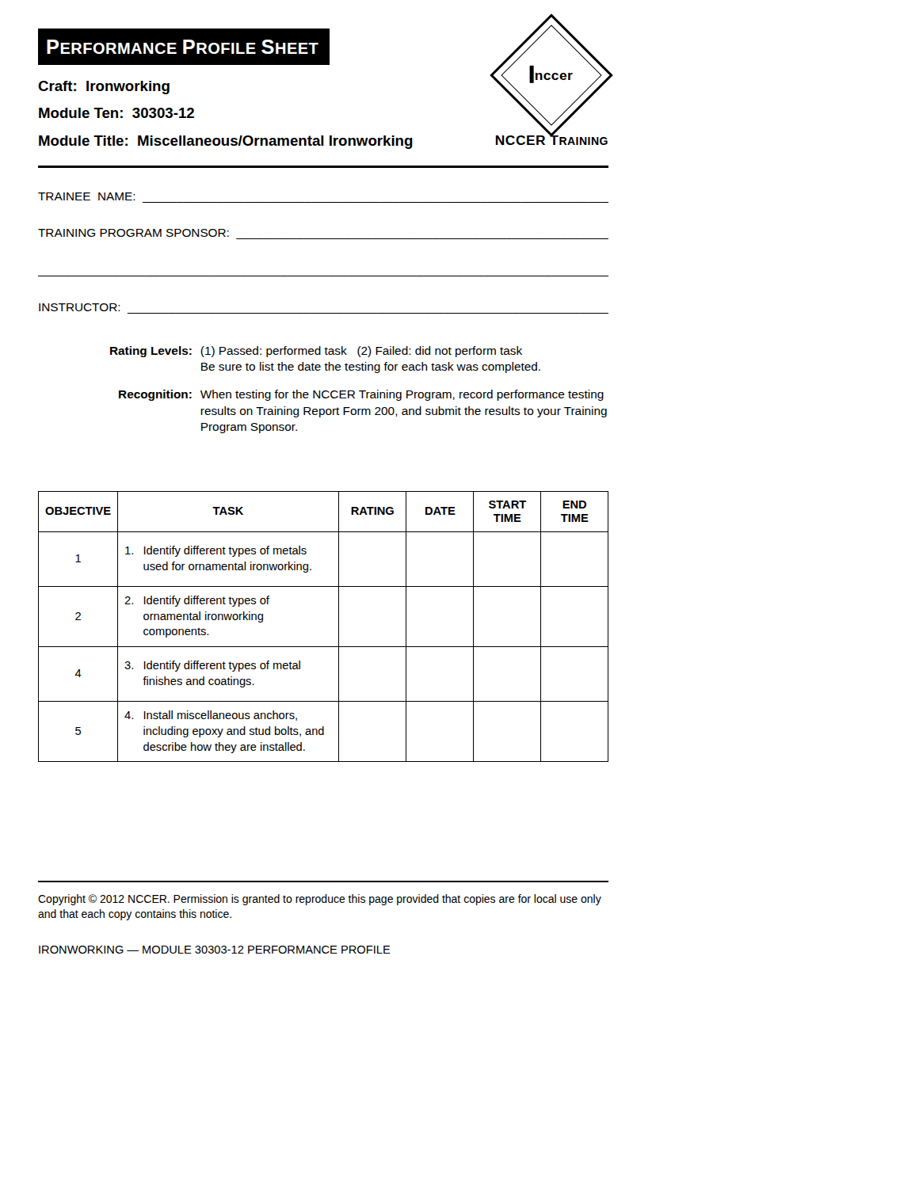PERFORMANCE PROFILE SHEET
Craft: Ironworking
Module Ten: 30303-12
Module Title: Miscellaneous/Ornamental Ironworking
nccer
NCCER TRAINING
TRAINEE NAME: ______________________________________________________________________________
TRAINING PROGRAM SPONSOR: ______________________________________________________________
_______________________________________________________________________________________________
INSTRUCTOR: ________________________________________________________________________________
Rating Levels:
(1) Passed: performed task (2) Failed: did not perform task
Be sure to list the date the testing for each task was completed.
Recognition:
When testing for the NCCER Training Program, record performance testing results on Training Report Form 200, and submit the results to your Training Program Sponsor.
| OBJECTIVE | TASK | RATING | DATE | START TIME | END TIME |
| --- | --- | --- | --- | --- | --- |
| 1 | 1. Identify different types of metals used for ornamental ironworking. | | | | |
| 2 | 2. Identify different types of ornamental ironworking components. | | | | |
| 4 | 3. Identify different types of metal finishes and coatings. | | | | |
| 5 | 4. Install miscellaneous anchors, including epoxy and stud bolts, and describe how they are installed. | | | | |
Copyright © 2012 NCCER. Permission is granted to reproduce this page provided that copies are for local use only and that each copy contains this notice.
IRONWORKING — MODULE 30303-12 PERFORMANCE PROFILE